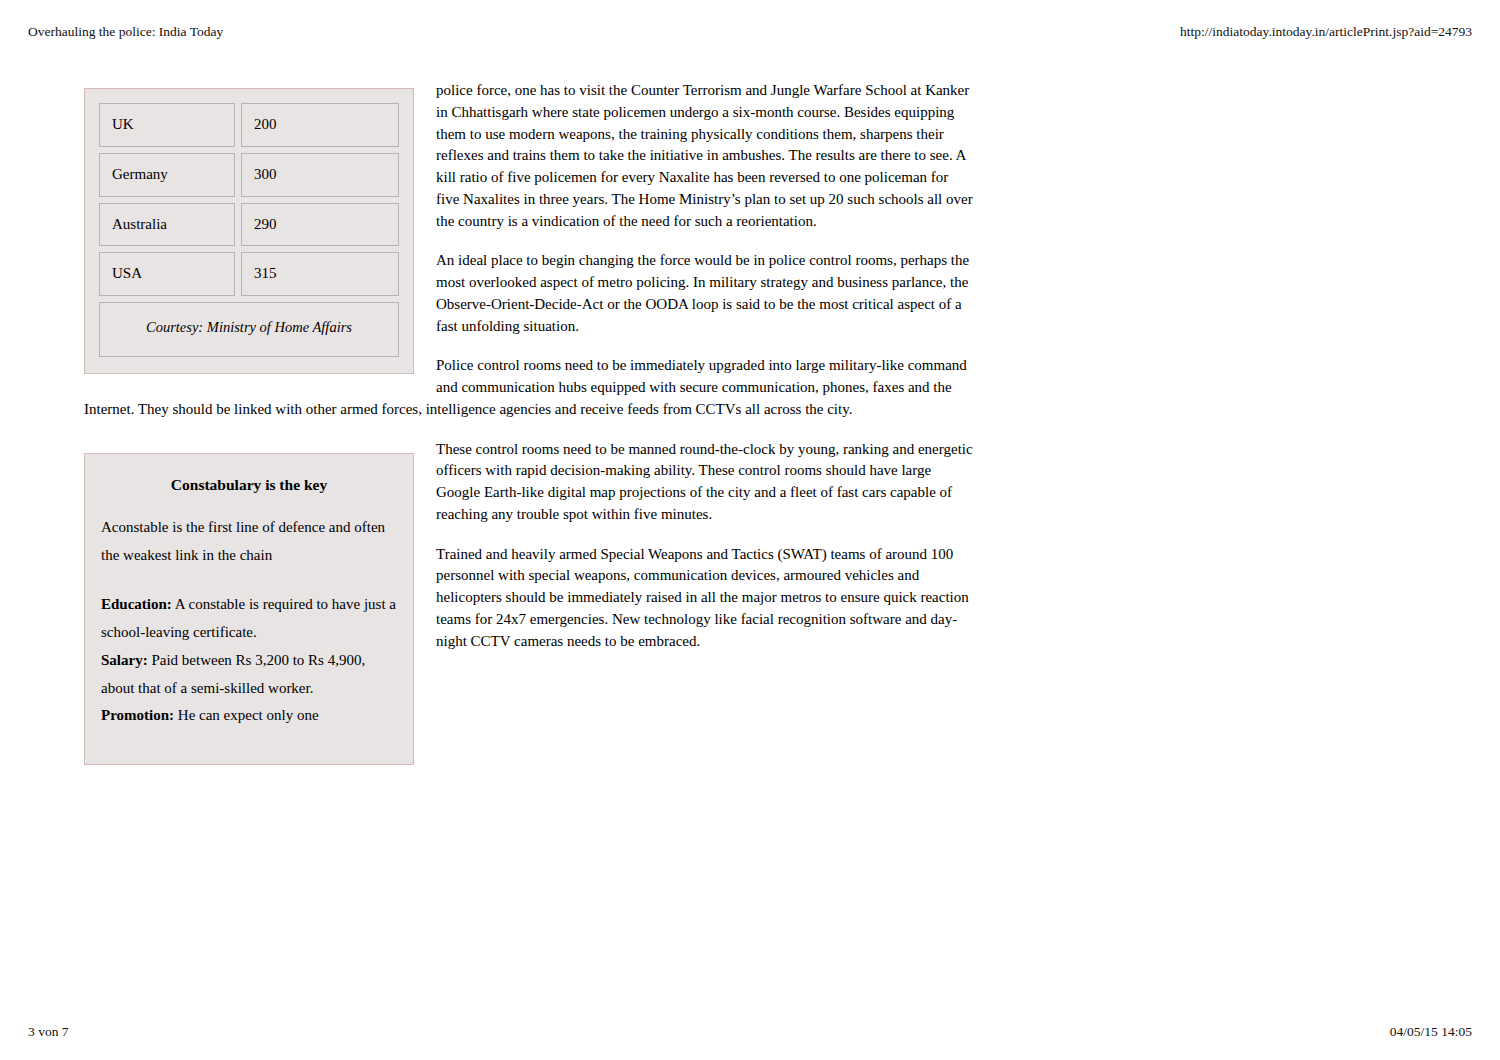Overhauling the police: India Today http://indiatoday.intoday.in/articlePrint.jsp?aid=24793
| UK | 200 |
| Germany | 300 |
| Australia | 290 |
| USA | 315 |
Courtesy: Ministry of Home Affairs
police force, one has to visit the Counter Terrorism and Jungle Warfare School at Kanker in Chhattisgarh where state policemen undergo a six-month course. Besides equipping them to use modern weapons, the training physically conditions them, sharpens their reflexes and trains them to take the initiative in ambushes. The results are there to see. A kill ratio of five policemen for every Naxalite has been reversed to one policeman for five Naxalites in three years. The Home Ministry’s plan to set up 20 such schools all over the country is a vindication of the need for such a reorientation.
An ideal place to begin changing the force would be in police control rooms, perhaps the most overlooked aspect of metro policing. In military strategy and business parlance, the Observe-Orient-Decide-Act or the OODA loop is said to be the most critical aspect of a fast unfolding situation.
Police control rooms need to be immediately upgraded into large military-like command and communication hubs equipped with secure communication, phones, faxes and the Internet. They should be linked with other armed forces, intelligence agencies and receive feeds from CCTVs all across the city.
Constabulary is the key
Aconstable is the first line of defence and often the weakest link in the chain
Education: A constable is required to have just a school-leaving certificate.
Salary: Paid between Rs 3,200 to Rs 4,900, about that of a semi-skilled worker.
Promotion: He can expect only one
These control rooms need to be manned round-the-clock by young, ranking and energetic officers with rapid decision-making ability. These control rooms should have large Google Earth-like digital map projections of the city and a fleet of fast cars capable of reaching any trouble spot within five minutes.
Trained and heavily armed Special Weapons and Tactics (SWAT) teams of around 100 personnel with special weapons, communication devices, armoured vehicles and helicopters should be immediately raised in all the major metros to ensure quick reaction teams for 24x7 emergencies. New technology like facial recognition software and day-night CCTV cameras needs to be embraced.
3 von 7 04/05/15 14:05